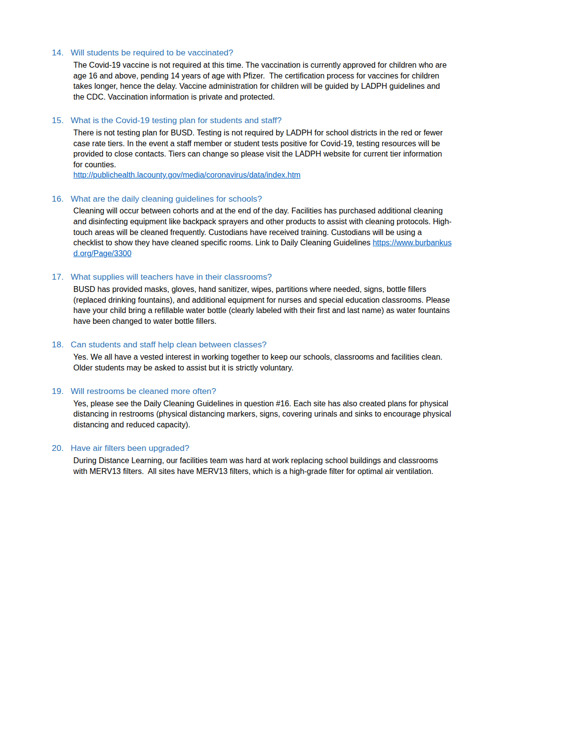Will students be required to be vaccinated?
The Covid-19 vaccine is not required at this time. The vaccination is currently approved for children who are age 16 and above, pending 14 years of age with Pfizer. The certification process for vaccines for children takes longer, hence the delay. Vaccine administration for children will be guided by LADPH guidelines and the CDC. Vaccination information is private and protected.
What is the Covid-19 testing plan for students and staff?
There is not testing plan for BUSD. Testing is not required by LADPH for school districts in the red or fewer case rate tiers. In the event a staff member or student tests positive for Covid-19, testing resources will be provided to close contacts. Tiers can change so please visit the LADPH website for current tier information for counties.
http://publichealth.lacounty.gov/media/coronavirus/data/index.htm
What are the daily cleaning guidelines for schools?
Cleaning will occur between cohorts and at the end of the day. Facilities has purchased additional cleaning and disinfecting equipment like backpack sprayers and other products to assist with cleaning protocols. High-touch areas will be cleaned frequently. Custodians have received training. Custodians will be using a checklist to show they have cleaned specific rooms. Link to Daily Cleaning Guidelines https://www.burbankusd.org/Page/3300
What supplies will teachers have in their classrooms?
BUSD has provided masks, gloves, hand sanitizer, wipes, partitions where needed, signs, bottle fillers (replaced drinking fountains), and additional equipment for nurses and special education classrooms. Please have your child bring a refillable water bottle (clearly labeled with their first and last name) as water fountains have been changed to water bottle fillers.
Can students and staff help clean between classes?
Yes. We all have a vested interest in working together to keep our schools, classrooms and facilities clean. Older students may be asked to assist but it is strictly voluntary.
Will restrooms be cleaned more often?
Yes, please see the Daily Cleaning Guidelines in question #16. Each site has also created plans for physical distancing in restrooms (physical distancing markers, signs, covering urinals and sinks to encourage physical distancing and reduced capacity).
Have air filters been upgraded?
During Distance Learning, our facilities team was hard at work replacing school buildings and classrooms with MERV13 filters. All sites have MERV13 filters, which is a high-grade filter for optimal air ventilation.